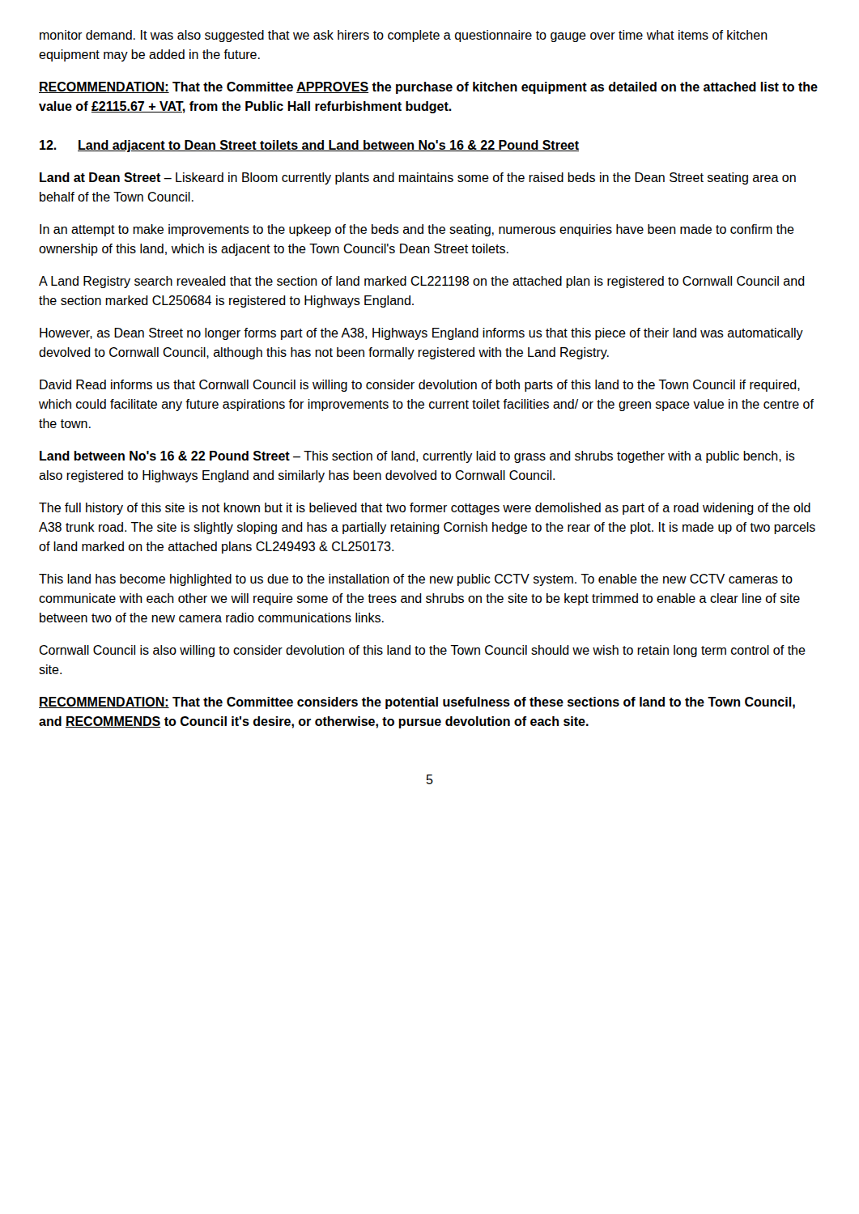monitor demand. It was also suggested that we ask hirers to complete a questionnaire to gauge over time what items of kitchen equipment may be added in the future.
RECOMMENDATION: That the Committee APPROVES the purchase of kitchen equipment as detailed on the attached list to the value of £2115.67 + VAT, from the Public Hall refurbishment budget.
12. Land adjacent to Dean Street toilets and Land between No's 16 & 22 Pound Street
Land at Dean Street – Liskeard in Bloom currently plants and maintains some of the raised beds in the Dean Street seating area on behalf of the Town Council.
In an attempt to make improvements to the upkeep of the beds and the seating, numerous enquiries have been made to confirm the ownership of this land, which is adjacent to the Town Council's Dean Street toilets.
A Land Registry search revealed that the section of land marked CL221198 on the attached plan is registered to Cornwall Council and the section marked CL250684 is registered to Highways England.
However, as Dean Street no longer forms part of the A38, Highways England informs us that this piece of their land was automatically devolved to Cornwall Council, although this has not been formally registered with the Land Registry.
David Read informs us that Cornwall Council is willing to consider devolution of both parts of this land to the Town Council if required, which could facilitate any future aspirations for improvements to the current toilet facilities and/ or the green space value in the centre of the town.
Land between No's 16 & 22 Pound Street – This section of land, currently laid to grass and shrubs together with a public bench, is also registered to Highways England and similarly has been devolved to Cornwall Council.
The full history of this site is not known but it is believed that two former cottages were demolished as part of a road widening of the old A38 trunk road. The site is slightly sloping and has a partially retaining Cornish hedge to the rear of the plot. It is made up of two parcels of land marked on the attached plans CL249493 & CL250173.
This land has become highlighted to us due to the installation of the new public CCTV system. To enable the new CCTV cameras to communicate with each other we will require some of the trees and shrubs on the site to be kept trimmed to enable a clear line of site between two of the new camera radio communications links.
Cornwall Council is also willing to consider devolution of this land to the Town Council should we wish to retain long term control of the site.
RECOMMENDATION: That the Committee considers the potential usefulness of these sections of land to the Town Council, and RECOMMENDS to Council it's desire, or otherwise, to pursue devolution of each site.
5